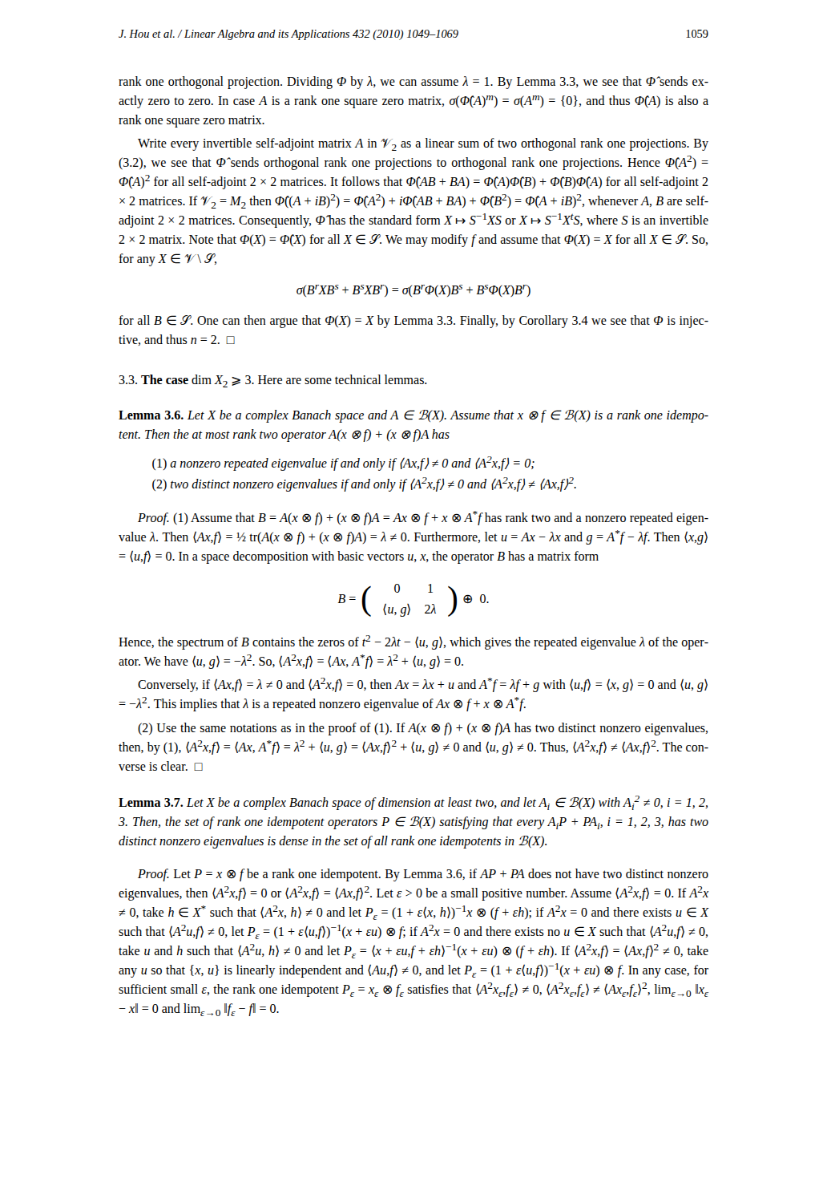J. Hou et al. / Linear Algebra and its Applications 432 (2010) 1049–1069 1059
rank one orthogonal projection. Dividing Φ by λ, we can assume λ = 1. By Lemma 3.3, we see that Φ̂ sends exactly zero to zero. In case A is a rank one square zero matrix, σ(Φ̂(A)m) = σ(Am) = {0}, and thus Φ̂(A) is also a rank one square zero matrix.
Write every invertible self-adjoint matrix A in 𝒱2 as a linear sum of two orthogonal rank one projections. By (3.2), we see that Φ̂ sends orthogonal rank one projections to orthogonal rank one projections. Hence Φ̂(A2) = Φ̂(A)2 for all self-adjoint 2 × 2 matrices. It follows that Φ̂(AB + BA) = Φ̂(A)Φ̂(B) + Φ̂(B)Φ̂(A) for all self-adjoint 2 × 2 matrices. If 𝒱2 = M2 then Φ̂((A + iB)2) = Φ̂(A2) + iΦ̂(AB + BA) + Φ̂(B2) = Φ̂(A + iB)2, whenever A, B are self-adjoint 2 × 2 matrices. Consequently, Φ̂ has the standard form X ↦ S−1XS or X ↦ S−1XtS, where S is an invertible 2 × 2 matrix. Note that Φ(X) = Φ̂(X) for all X ∈ 𝒮. We may modify f and assume that Φ(X) = X for all X ∈ 𝒮. So, for any X ∈ 𝒱 \ 𝒮,
σ(BrXBs + BsXBr) = σ(BrΦ(X)Bs + BsΦ(X)Br)
for all B ∈ 𝒮. One can then argue that Φ(X) = X by Lemma 3.3. Finally, by Corollary 3.4 we see that Φ is injective, and thus n = 2. □
3.3. The case dim X2 ⩾ 3. Here are some technical lemmas.
Lemma 3.6. Let X be a complex Banach space and A ∈ ℬ(X). Assume that x ⊗ f ∈ ℬ(X) is a rank one idempotent. Then the at most rank two operator A(x ⊗ f) + (x ⊗ f)A has
(1) a nonzero repeated eigenvalue if and only if ⟨Ax,f⟩ ≠ 0 and ⟨A2x,f⟩ = 0;
(2) two distinct nonzero eigenvalues if and only if ⟨A2x,f⟩ ≠ 0 and ⟨A2x,f⟩ ≠ ⟨Ax,f⟩2.
Proof. (1) Assume that B = A(x ⊗ f) + (x ⊗ f)A = Ax ⊗ f + x ⊗ A*f has rank two and a nonzero repeated eigenvalue λ. Then ⟨Ax,f⟩ = ½ tr(A(x ⊗ f) + (x ⊗ f)A) = λ ≠ 0. Furthermore, let u = Ax − λx and g = A*f − λf. Then ⟨x,g⟩ = ⟨u,f⟩ = 0. In a space decomposition with basic vectors u, x, the operator B has a matrix form
B = (
| 0 | 1 |
| ⟨ u , g ⟩ | 2 λ |
) ⊕ 0.
Hence, the spectrum of B contains the zeros of t2 − 2λt − ⟨u, g⟩, which gives the repeated eigenvalue λ of the operator. We have ⟨u, g⟩ = −λ2. So, ⟨A2x,f⟩ = ⟨Ax, A*f⟩ = λ2 + ⟨u, g⟩ = 0.
Conversely, if ⟨Ax,f⟩ = λ ≠ 0 and ⟨A2x,f⟩ = 0, then Ax = λx + u and A*f = λf + g with ⟨u,f⟩ = ⟨x, g⟩ = 0 and ⟨u, g⟩ = −λ2. This implies that λ is a repeated nonzero eigenvalue of Ax ⊗ f + x ⊗ A*f.
(2) Use the same notations as in the proof of (1). If A(x ⊗ f) + (x ⊗ f)A has two distinct nonzero eigenvalues, then, by (1), ⟨A2x,f⟩ = ⟨Ax, A*f⟩ = λ2 + ⟨u, g⟩ = ⟨Ax,f⟩2 + ⟨u, g⟩ ≠ 0 and ⟨u, g⟩ ≠ 0. Thus, ⟨A2x,f⟩ ≠ ⟨Ax,f⟩2. The converse is clear. □
Lemma 3.7. Let X be a complex Banach space of dimension at least two, and let Ai ∈ ℬ(X) with Ai2 ≠ 0, i = 1, 2, 3. Then, the set of rank one idempotent operators P ∈ ℬ(X) satisfying that every AiP + PAi, i = 1, 2, 3, has two distinct nonzero eigenvalues is dense in the set of all rank one idempotents in ℬ(X).
Proof. Let P = x ⊗ f be a rank one idempotent. By Lemma 3.6, if AP + PA does not have two distinct nonzero eigenvalues, then ⟨A2x,f⟩ = 0 or ⟨A2x,f⟩ = ⟨Ax,f⟩2. Let ε > 0 be a small positive number. Assume ⟨A2x,f⟩ = 0. If A2x ≠ 0, take h ∈ X* such that ⟨A2x, h⟩ ≠ 0 and let Pε = (1 + ε⟨x, h⟩)−1x ⊗ (f + εh); if A2x = 0 and there exists u ∈ X such that ⟨A2u,f⟩ ≠ 0, let Pε = (1 + ε⟨u,f⟩)−1(x + εu) ⊗ f; if A2x = 0 and there exists no u ∈ X such that ⟨A2u,f⟩ ≠ 0, take u and h such that ⟨A2u, h⟩ ≠ 0 and let Pε = ⟨x + εu,f + εh⟩−1(x + εu) ⊗ (f + εh). If ⟨A2x,f⟩ = ⟨Ax,f⟩2 ≠ 0, take any u so that {x, u} is linearly independent and ⟨Au,f⟩ ≠ 0, and let Pε = (1 + ε⟨u,f⟩)−1(x + εu) ⊗ f. In any case, for sufficient small ε, the rank one idempotent Pε = xε ⊗ fε satisfies that ⟨A2xε,fε⟩ ≠ 0, ⟨A2xε,fε⟩ ≠ ⟨Axε,fε⟩2, limε→0 ‖xε − x‖ = 0 and limε→0 ‖fε − f‖ = 0.